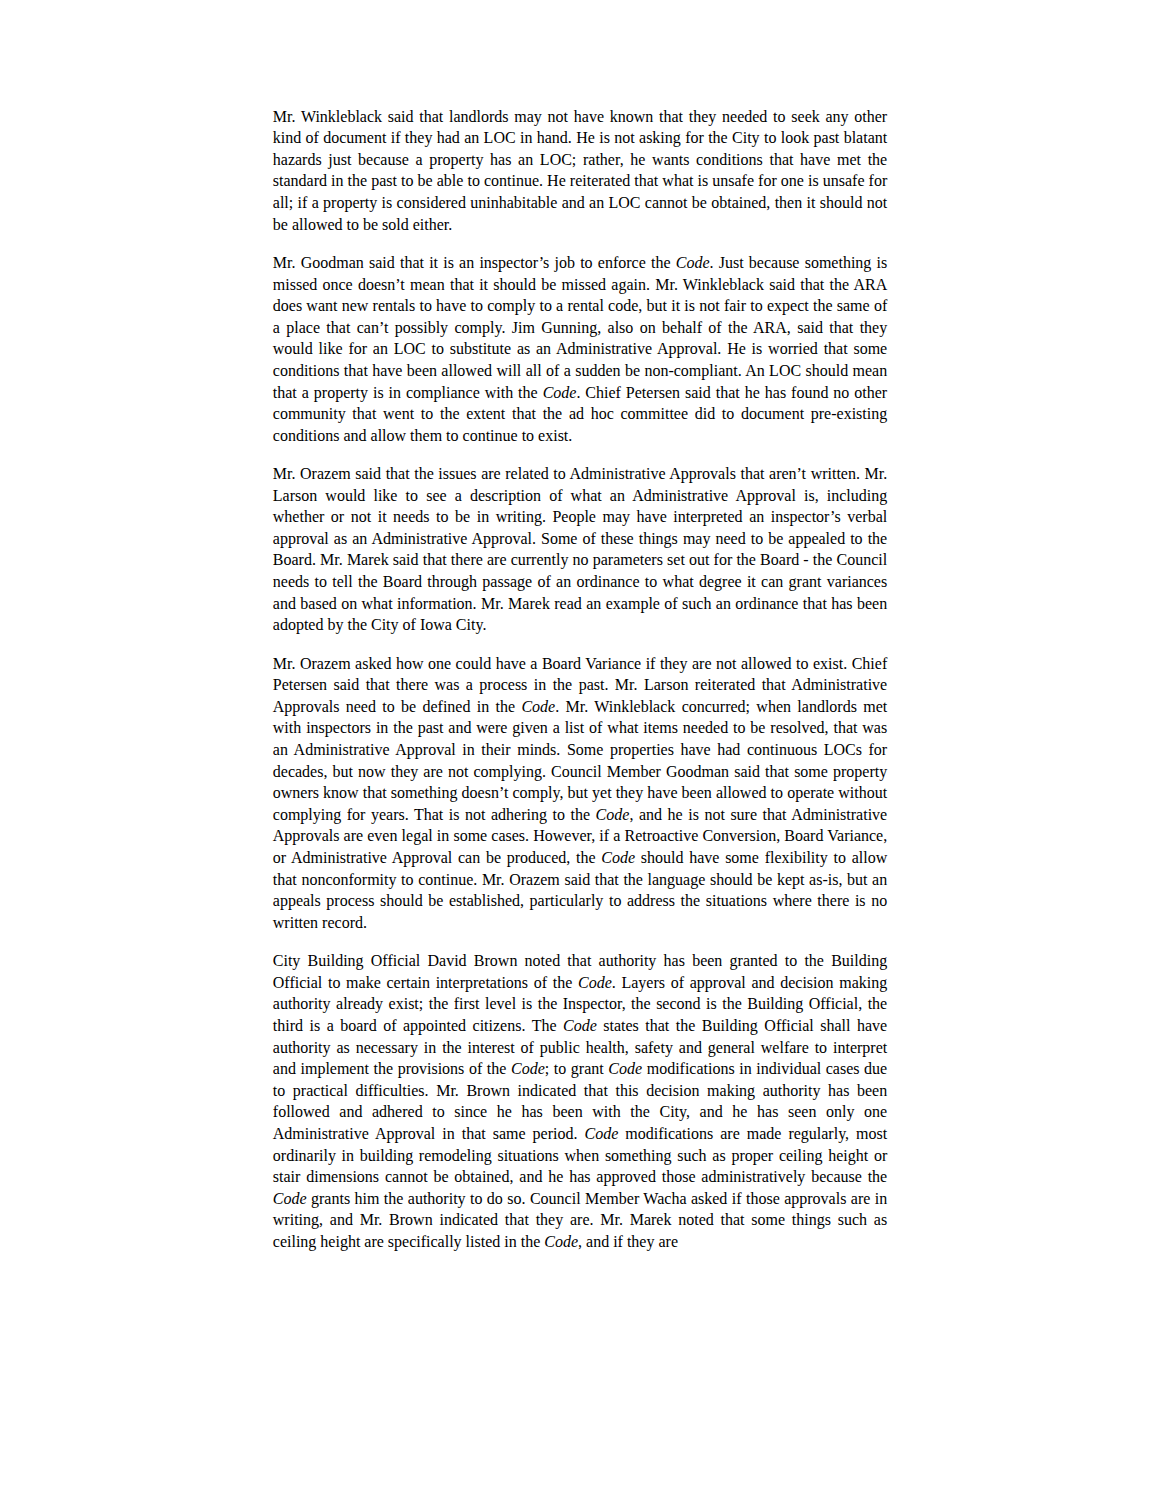Mr. Winkleblack said that landlords may not have known that they needed to seek any other kind of document if they had an LOC in hand. He is not asking for the City to look past blatant hazards just because a property has an LOC; rather, he wants conditions that have met the standard in the past to be able to continue. He reiterated that what is unsafe for one is unsafe for all; if a property is considered uninhabitable and an LOC cannot be obtained, then it should not be allowed to be sold either.
Mr. Goodman said that it is an inspector’s job to enforce the Code. Just because something is missed once doesn’t mean that it should be missed again. Mr. Winkleblack said that the ARA does want new rentals to have to comply to a rental code, but it is not fair to expect the same of a place that can’t possibly comply. Jim Gunning, also on behalf of the ARA, said that they would like for an LOC to substitute as an Administrative Approval. He is worried that some conditions that have been allowed will all of a sudden be non-compliant. An LOC should mean that a property is in compliance with the Code. Chief Petersen said that he has found no other community that went to the extent that the ad hoc committee did to document pre-existing conditions and allow them to continue to exist.
Mr. Orazem said that the issues are related to Administrative Approvals that aren’t written. Mr. Larson would like to see a description of what an Administrative Approval is, including whether or not it needs to be in writing. People may have interpreted an inspector’s verbal approval as an Administrative Approval. Some of these things may need to be appealed to the Board. Mr. Marek said that there are currently no parameters set out for the Board - the Council needs to tell the Board through passage of an ordinance to what degree it can grant variances and based on what information. Mr. Marek read an example of such an ordinance that has been adopted by the City of Iowa City.
Mr. Orazem asked how one could have a Board Variance if they are not allowed to exist. Chief Petersen said that there was a process in the past. Mr. Larson reiterated that Administrative Approvals need to be defined in the Code. Mr. Winkleblack concurred; when landlords met with inspectors in the past and were given a list of what items needed to be resolved, that was an Administrative Approval in their minds. Some properties have had continuous LOCs for decades, but now they are not complying. Council Member Goodman said that some property owners know that something doesn’t comply, but yet they have been allowed to operate without complying for years. That is not adhering to the Code, and he is not sure that Administrative Approvals are even legal in some cases. However, if a Retroactive Conversion, Board Variance, or Administrative Approval can be produced, the Code should have some flexibility to allow that nonconformity to continue. Mr. Orazem said that the language should be kept as-is, but an appeals process should be established, particularly to address the situations where there is no written record.
City Building Official David Brown noted that authority has been granted to the Building Official to make certain interpretations of the Code. Layers of approval and decision making authority already exist; the first level is the Inspector, the second is the Building Official, the third is a board of appointed citizens. The Code states that the Building Official shall have authority as necessary in the interest of public health, safety and general welfare to interpret and implement the provisions of the Code; to grant Code modifications in individual cases due to practical difficulties. Mr. Brown indicated that this decision making authority has been followed and adhered to since he has been with the City, and he has seen only one Administrative Approval in that same period. Code modifications are made regularly, most ordinarily in building remodeling situations when something such as proper ceiling height or stair dimensions cannot be obtained, and he has approved those administratively because the Code grants him the authority to do so. Council Member Wacha asked if those approvals are in writing, and Mr. Brown indicated that they are. Mr. Marek noted that some things such as ceiling height are specifically listed in the Code, and if they are